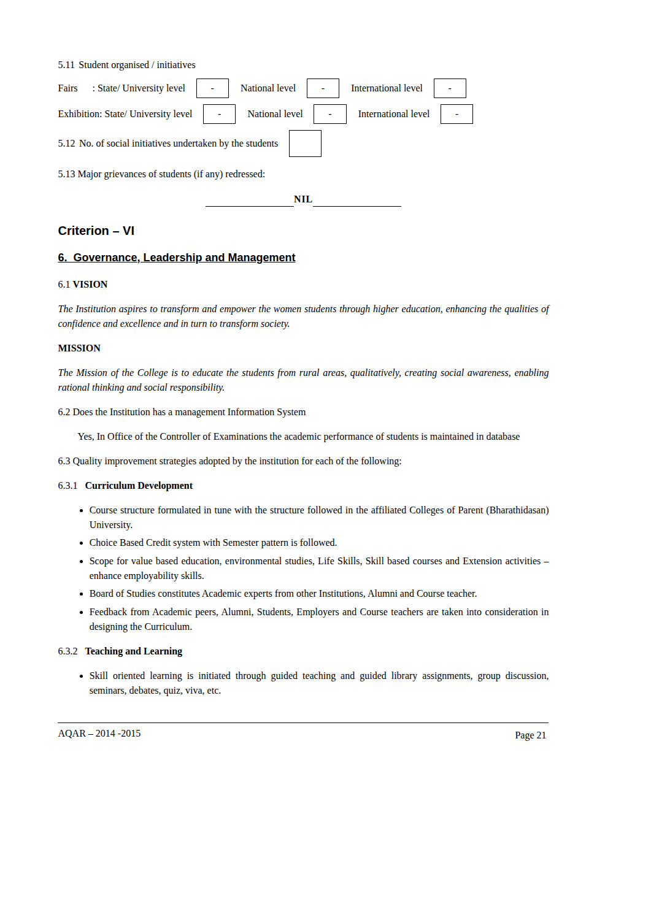5.11 Student organised / initiatives
Fairs : State/ University level - National level - International level -
Exhibition: State/ University level - National level - International level -
5.12 No. of social initiatives undertaken by the students
5.13 Major grievances of students (if any) redressed:
NIL
Criterion – VI
6. Governance, Leadership and Management
6.1 VISION
The Institution aspires to transform and empower the women students through higher education, enhancing the qualities of confidence and excellence and in turn to transform society.
MISSION
The Mission of the College is to educate the students from rural areas, qualitatively, creating social awareness, enabling rational thinking and social responsibility.
6.2 Does the Institution has a management Information System
Yes, In Office of the Controller of Examinations the academic performance of students is maintained in database
6.3 Quality improvement strategies adopted by the institution for each of the following:
6.3.1 Curriculum Development
Course structure formulated in tune with the structure followed in the affiliated Colleges of Parent (Bharathidasan) University.
Choice Based Credit system with Semester pattern is followed.
Scope for value based education, environmental studies, Life Skills, Skill based courses and Extension activities – enhance employability skills.
Board of Studies constitutes Academic experts from other Institutions, Alumni and Course teacher.
Feedback from Academic peers, Alumni, Students, Employers and Course teachers are taken into consideration in designing the Curriculum.
6.3.2 Teaching and Learning
Skill oriented learning is initiated through guided teaching and guided library assignments, group discussion, seminars, debates, quiz, viva, etc.
AQAR – 2014 -2015
Page 21